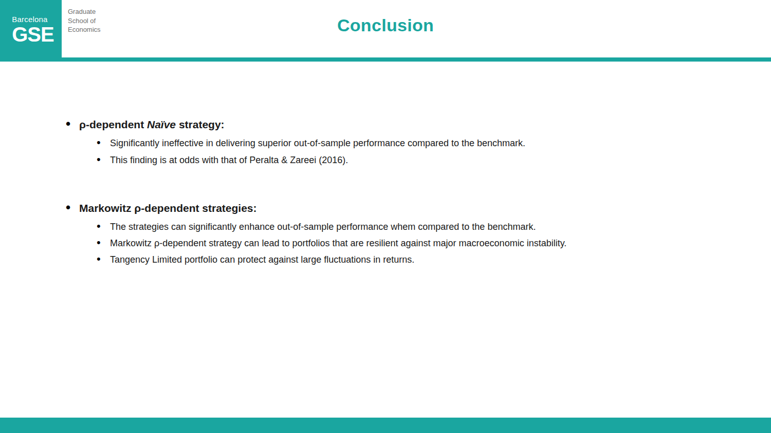Barcelona
GSE
Graduate
School of
Economics
Conclusion
ρ-dependent Naïve strategy:
Significantly ineffective in delivering superior out-of-sample performance compared to the benchmark.
This finding is at odds with that of Peralta & Zareei (2016).
Markowitz ρ-dependent strategies:
The strategies can significantly enhance out-of-sample performance whem compared to the benchmark.
Markowitz ρ-dependent strategy can lead to portfolios that are resilient against major macroeconomic instability.
Tangency Limited portfolio can protect against large fluctuations in returns.
33/36 July 23, 2019